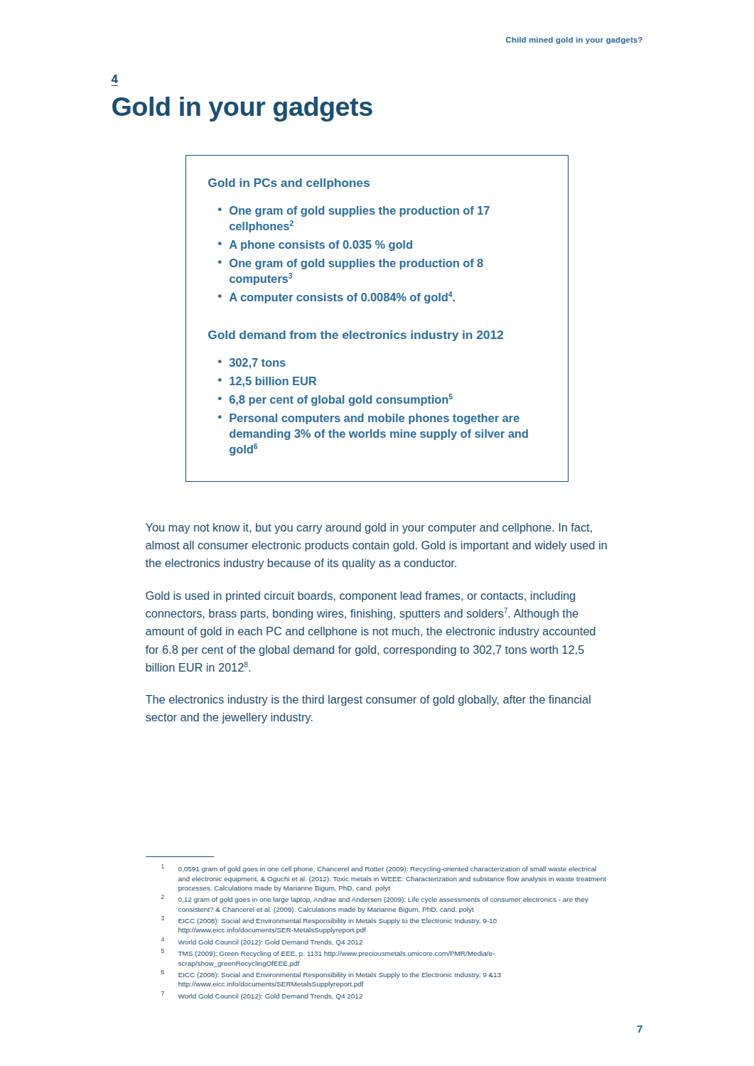Child mined gold in your gadgets?
4
Gold in your gadgets
Gold in PCs and cellphones
One gram of gold supplies the production of 17 cellphones2
A phone consists of 0.035 % gold
One gram of gold supplies the production of 8 computers3
A computer consists of 0.0084% of gold4.
Gold demand from the electronics industry in 2012
302,7 tons
12,5 billion EUR
6,8 per cent of global gold consumption5
Personal computers and mobile phones together are demanding 3% of the worlds mine supply of silver and gold6
You may not know it, but you carry around gold in your computer and cellphone. In fact, almost all consumer electronic products contain gold. Gold is important and widely used in the electronics industry because of its quality as a conductor.
Gold is used in printed circuit boards, component lead frames, or contacts, including connectors, brass parts, bonding wires, finishing, sputters and solders7. Although the amount of gold in each PC and cellphone is not much, the electronic industry accounted for 6.8 per cent of the global demand for gold, corresponding to 302,7 tons worth 12,5 billion EUR in 20128.
The electronics industry is the third largest consumer of gold globally, after the financial sector and the jewellery industry.
0,0591 gram of gold goes in one cell phone, Chancerel and Rotter (2009): Recycling-oriented characterization of small waste electrical and electronic equipment, & Oguchi et al. (2012): Toxic metals in WEEE: Characterization and substance flow analysis in waste treatment processes. Calculations made by Marianne Bigum, PhD, cand. polyt
0,12 gram of gold goes in one large laptop, Andrae and Andersen (2009): Life cycle assessments of consumer electronics - are they consistent? & Chancerel et al. (2009). Calculations made by Marianne Bigum, PhD, cand. polyt
EICC (2008): Social and Environmental Responsibility in Metals Supply to the Electronic Industry, 9-10 http://www.eicc.info/documents/SER-MetalsSupplyreport.pdf
World Gold Council (2012): Gold Demand Trends, Q4 2012
TMS (2009): Green Recycling of EEE, p. 1131 http://www.preciousmetals.umicore.com/PMR/Media/e-scrap/show_greenRecyclingOfEEE.pdf
EICC (2008): Social and Environmental Responsibility in Metals Supply to the Electronic Industry, 9 &13 http://www.eicc.info/documents/SERMetalsSupplyreport.pdf
World Gold Council (2012): Gold Demand Trends, Q4 2012
7